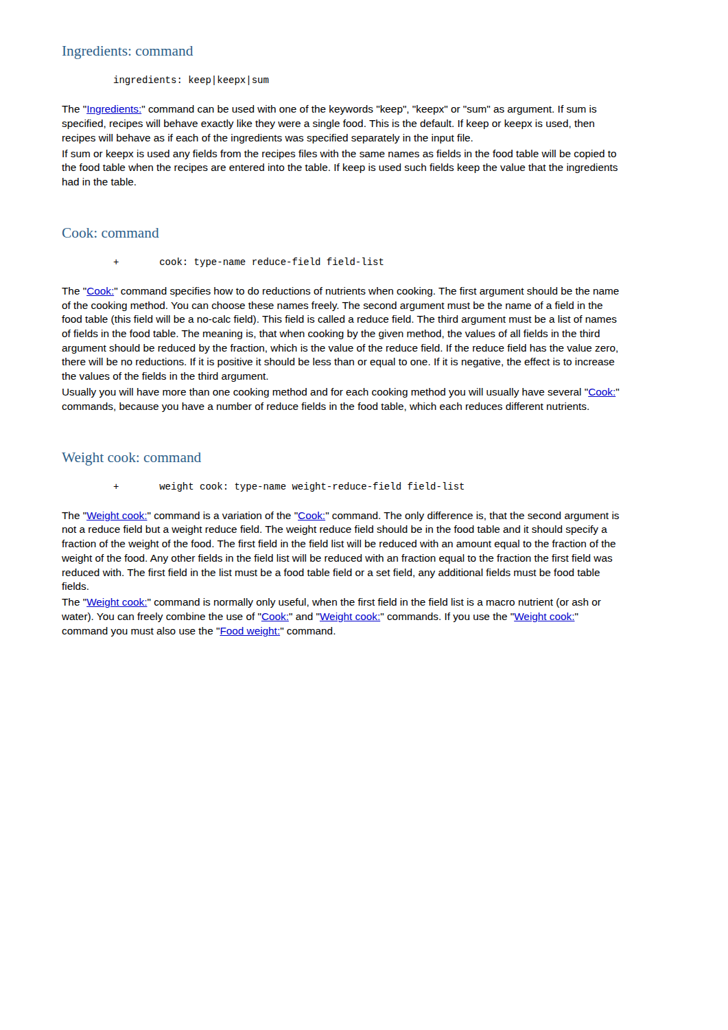Ingredients: command
ingredients: keep|keepx|sum
The "Ingredients:" command can be used with one of the keywords "keep", "keepx" or "sum" as argument. If sum is specified, recipes will behave exactly like they were a single food. This is the default. If keep or keepx is used, then recipes will behave as if each of the ingredients was specified separately in the input file.
If sum or keepx is used any fields from the recipes files with the same names as fields in the food table will be copied to the food table when the recipes are entered into the table. If keep is used such fields keep the value that the ingredients had in the table.
Cook: command
+       cook: type-name reduce-field field-list
The "Cook:" command specifies how to do reductions of nutrients when cooking. The first argument should be the name of the cooking method. You can choose these names freely. The second argument must be the name of a field in the food table (this field will be a no-calc field). This field is called a reduce field. The third argument must be a list of names of fields in the food table. The meaning is, that when cooking by the given method, the values of all fields in the third argument should be reduced by the fraction, which is the value of the reduce field. If the reduce field has the value zero, there will be no reductions. If it is positive it should be less than or equal to one. If it is negative, the effect is to increase the values of the fields in the third argument.
Usually you will have more than one cooking method and for each cooking method you will usually have several "Cook:" commands, because you have a number of reduce fields in the food table, which each reduces different nutrients.
Weight cook: command
+       weight cook: type-name weight-reduce-field field-list
The "Weight cook:" command is a variation of the "Cook:" command. The only difference is, that the second argument is not a reduce field but a weight reduce field. The weight reduce field should be in the food table and it should specify a fraction of the weight of the food. The first field in the field list will be reduced with an amount equal to the fraction of the weight of the food. Any other fields in the field list will be reduced with an fraction equal to the fraction the first field was reduced with. The first field in the list must be a food table field or a set field, any additional fields must be food table fields.
The "Weight cook:" command is normally only useful, when the first field in the field list is a macro nutrient (or ash or water). You can freely combine the use of "Cook:" and "Weight cook:" commands. If you use the "Weight cook:" command you must also use the "Food weight:" command.